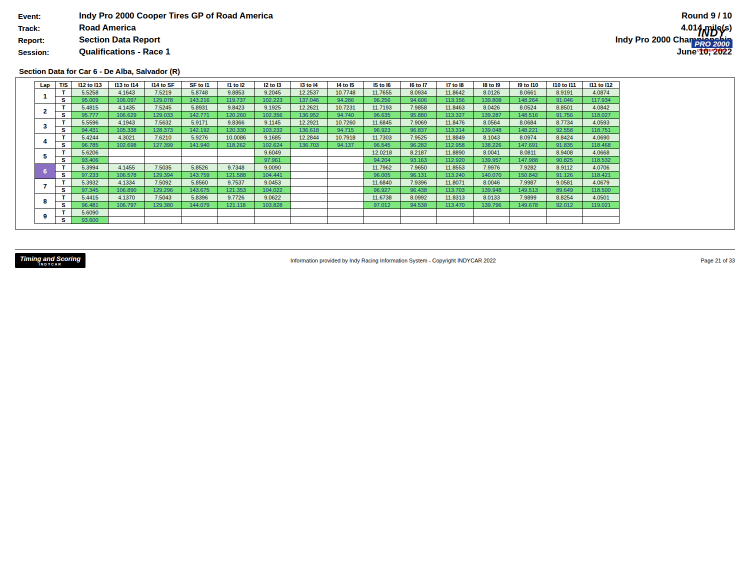INDY
PRO 2000
COOPER TIRES
| Event: | Indy Pro 2000 Cooper Tires GP of Road America | Round 9 / 10 |
| Track: | Road America | 4.014 mile(s) |
| Report: | Section Data Report | Indy Pro 2000 Championship |
| Session: | Qualifications - Race 1 | June 10, 2022 |
Section Data for Car 6 - De Alba, Salvador (R)
| Lap | T/S | I12 to I13 | I13 to I14 | I14 to SF | SF to I1 | I1 to I2 | I2 to I3 | I3 to I4 | I4 to I5 | I5 to I6 | I6 to I7 | I7 to I8 | I8 to I9 | I9 to I10 | I10 to I11 | I11 to I12 |
| --- | --- | --- | --- | --- | --- | --- | --- | --- | --- | --- | --- | --- | --- | --- | --- | --- |
| 1 | T | 5.5258 | 4.1643 | 7.5219 | 5.8748 | 9.8853 | 9.2045 | 12.2537 | 10.7748 | 11.7655 | 8.0934 | 11.8642 | 8.0126 | 8.0661 | 8.9191 | 4.0874 |
| S | 95.009 | 106.097 | 129.078 | 143.216 | 119.737 | 102.223 | 137.046 | 94.286 | 96.256 | 94.606 | 113.156 | 139.808 | 148.264 | 91.046 | 117.934 |
| 2 | T | 5.4815 | 4.1435 | 7.5245 | 5.8931 | 9.8423 | 9.1925 | 12.2621 | 10.7231 | 11.7193 | 7.9858 | 11.8463 | 8.0426 | 8.0524 | 8.8501 | 4.0842 |
| S | 95.777 | 106.629 | 129.033 | 142.771 | 120.260 | 102.356 | 136.952 | 94.740 | 96.635 | 95.880 | 113.327 | 139.287 | 148.516 | 91.756 | 118.027 |
| 3 | T | 5.5596 | 4.1943 | 7.5632 | 5.9171 | 9.8366 | 9.1145 | 12.2921 | 10.7260 | 11.6845 | 7.9069 | 11.8476 | 8.0564 | 8.0684 | 8.7734 | 4.0593 |
| S | 94.431 | 105.338 | 128.373 | 142.192 | 120.330 | 103.232 | 136.618 | 94.715 | 96.923 | 96.837 | 113.314 | 139.048 | 148.221 | 92.558 | 118.751 |
| 4 | T | 5.4244 | 4.3021 | 7.6210 | 5.9276 | 10.0086 | 9.1685 | 12.2844 | 10.7918 | 11.7303 | 7.9525 | 11.8849 | 8.1043 | 8.0974 | 8.8424 | 4.0690 |
| S | 96.785 | 102.698 | 127.399 | 141.940 | 118.262 | 102.624 | 136.703 | 94.137 | 96.545 | 96.282 | 112.958 | 138.226 | 147.691 | 91.835 | 118.468 |
| 5 | T | 5.6206 | | | | | 9.6049 | | | 12.0218 | 8.2187 | 11.8890 | 8.0041 | 8.0811 | 8.9408 | 4.0668 |
| S | 93.406 | | | | | 97.961 | | | 94.204 | 93.163 | 112.920 | 139.957 | 147.988 | 90.825 | 118.532 |
| 6 | T | 5.3994 | 4.1455 | 7.5035 | 5.8526 | 9.7348 | 9.0090 | | | 11.7962 | 7.9650 | 11.8553 | 7.9976 | 7.9282 | 8.9112 | 4.0706 |
| S | 97.233 | 106.578 | 129.394 | 143.759 | 121.588 | 104.441 | | | 96.005 | 96.131 | 113.240 | 140.070 | 150.842 | 91.126 | 118.421 |
| 7 | T | 5.3932 | 4.1334 | 7.5092 | 5.8560 | 9.7537 | 9.0453 | | | 11.6840 | 7.9396 | 11.8071 | 8.0046 | 7.9987 | 9.0581 | 4.0679 |
| S | 97.345 | 106.890 | 129.296 | 143.675 | 121.353 | 104.022 | | | 96.927 | 96.438 | 113.703 | 139.948 | 149.513 | 89.649 | 118.500 |
| 8 | T | 5.4415 | 4.1370 | 7.5043 | 5.8396 | 9.7726 | 9.0622 | | | 11.6738 | 8.0992 | 11.8313 | 8.0133 | 7.9899 | 8.8254 | 4.0501 |
| S | 96.481 | 106.797 | 129.380 | 144.079 | 121.118 | 103.828 | | | 97.012 | 94.538 | 113.470 | 139.796 | 149.678 | 92.012 | 119.021 |
| 9 | T | 5.6090 | | | | | | | | | | | | | | |
| S | 93.600 | | | | | | | | | | | | | | |
Timing and ScoringINDYCAR
Information provided by Indy Racing Information System - Copyright INDYCAR 2022
Page 21 of 33